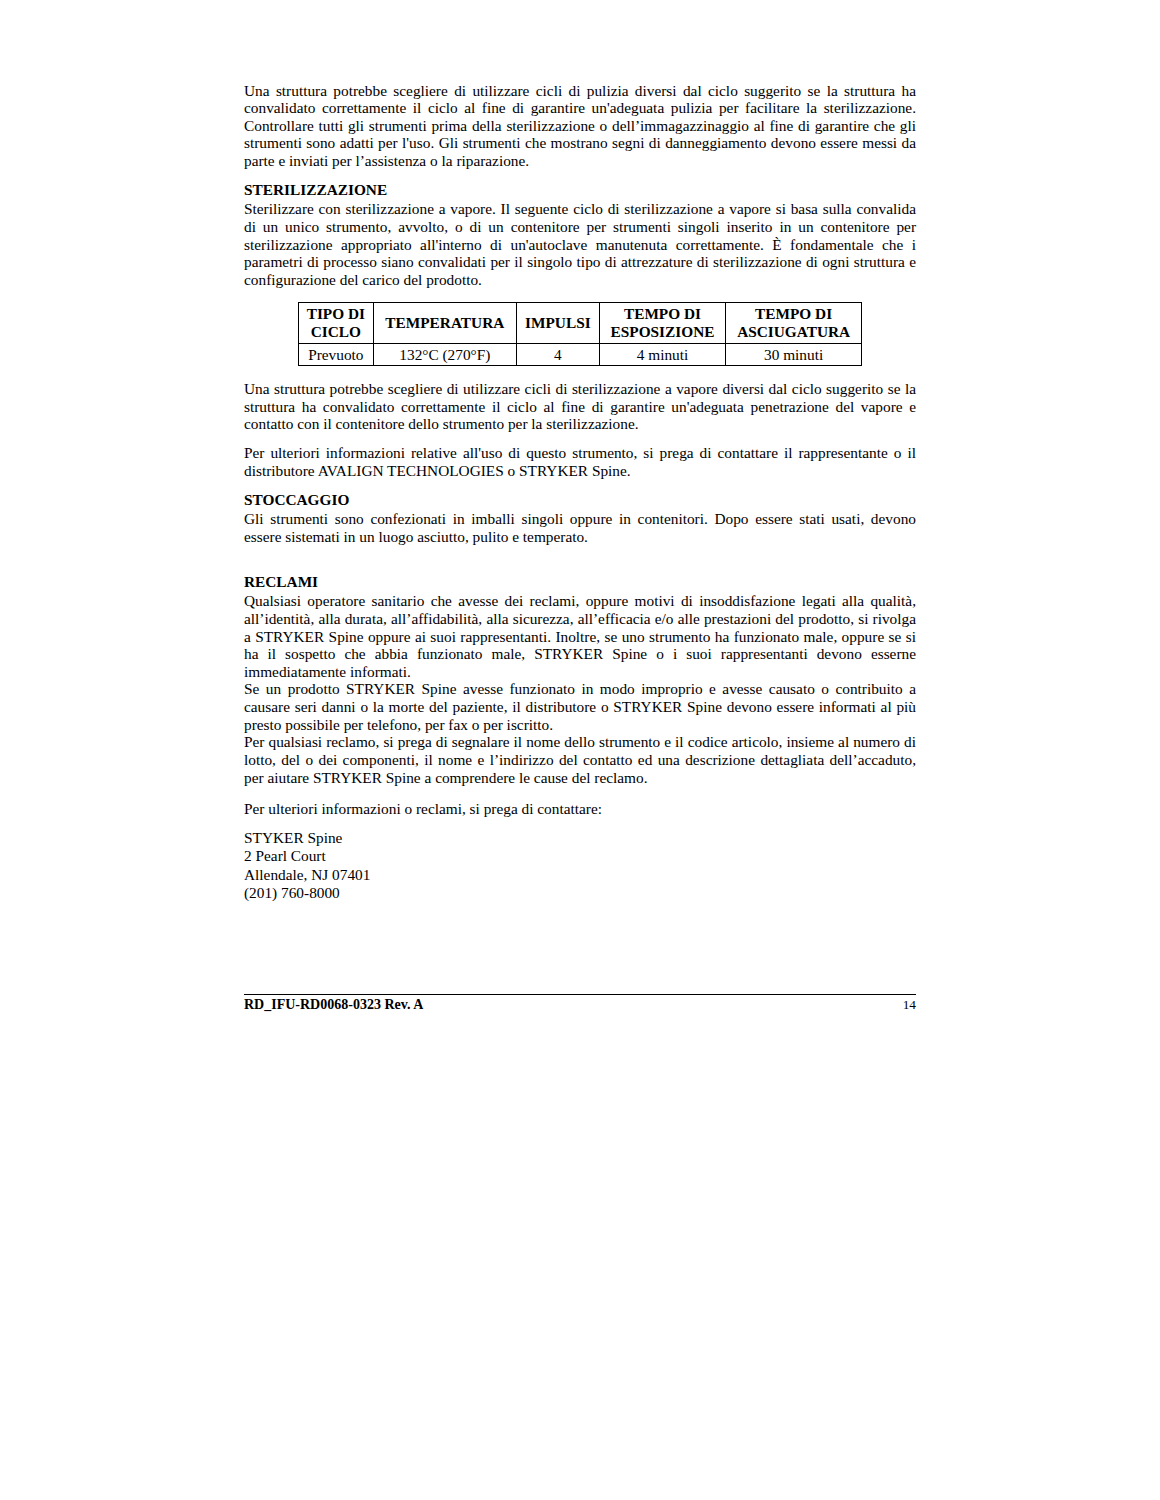Una struttura potrebbe scegliere di utilizzare cicli di pulizia diversi dal ciclo suggerito se la struttura ha convalidato correttamente il ciclo al fine di garantire un'adeguata pulizia per facilitare la sterilizzazione. Controllare tutti gli strumenti prima della sterilizzazione o dell’immagazzinaggio al fine di garantire che gli strumenti sono adatti per l'uso. Gli strumenti che mostrano segni di danneggiamento devono essere messi da parte e inviati per l’assistenza o la riparazione.
Sterilizzazione
Sterilizzare con sterilizzazione a vapore. Il seguente ciclo di sterilizzazione a vapore si basa sulla convalida di un unico strumento, avvolto, o di un contenitore per strumenti singoli inserito in un contenitore per sterilizzazione appropriato all'interno di un'autoclave manutenuta correttamente. È fondamentale che i parametri di processo siano convalidati per il singolo tipo di attrezzature di sterilizzazione di ogni struttura e configurazione del carico del prodotto.
| TIPO DI CICLO | TEMPERATURA | IMPULSI | TEMPO DI ESPOSIZIONE | TEMPO DI ASCIUGATURA |
| --- | --- | --- | --- | --- |
| Prevuoto | 132°C (270°F) | 4 | 4 minuti | 30 minuti |
Una struttura potrebbe scegliere di utilizzare cicli di sterilizzazione a vapore diversi dal ciclo suggerito se la struttura ha convalidato correttamente il ciclo al fine di garantire un'adeguata penetrazione del vapore e contatto con il contenitore dello strumento per la sterilizzazione.
Per ulteriori informazioni relative all'uso di questo strumento, si prega di contattare il rappresentante o il distributore AVALIGN TECHNOLOGIES o STRYKER Spine.
Stoccaggio
Gli strumenti sono confezionati in imballi singoli oppure in contenitori. Dopo essere stati usati, devono essere sistemati in un luogo asciutto, pulito e temperato.
Reclami
Qualsiasi operatore sanitario che avesse dei reclami, oppure motivi di insoddisfazione legati alla qualità, all’identità, alla durata, all’affidabilità, alla sicurezza, all’efficacia e/o alle prestazioni del prodotto, si rivolga a STRYKER Spine oppure ai suoi rappresentanti. Inoltre, se uno strumento ha funzionato male, oppure se si ha il sospetto che abbia funzionato male, STRYKER Spine o i suoi rappresentanti devono esserne immediatamente informati.
Se un prodotto STRYKER Spine avesse funzionato in modo improprio e avesse causato o contribuito a causare seri danni o la morte del paziente, il distributore o STRYKER Spine devono essere informati al più presto possibile per telefono, per fax o per iscritto.
Per qualsiasi reclamo, si prega di segnalare il nome dello strumento e il codice articolo, insieme al numero di lotto, del o dei componenti, il nome e l’indirizzo del contatto ed una descrizione dettagliata dell’accaduto, per aiutare STRYKER Spine a comprendere le cause del reclamo.
Per ulteriori informazioni o reclami, si prega di contattare:
STYKER Spine
2 Pearl Court
Allendale, NJ 07401
(201) 760-8000
RD_IFU-RD0068-0323 Rev. A 14